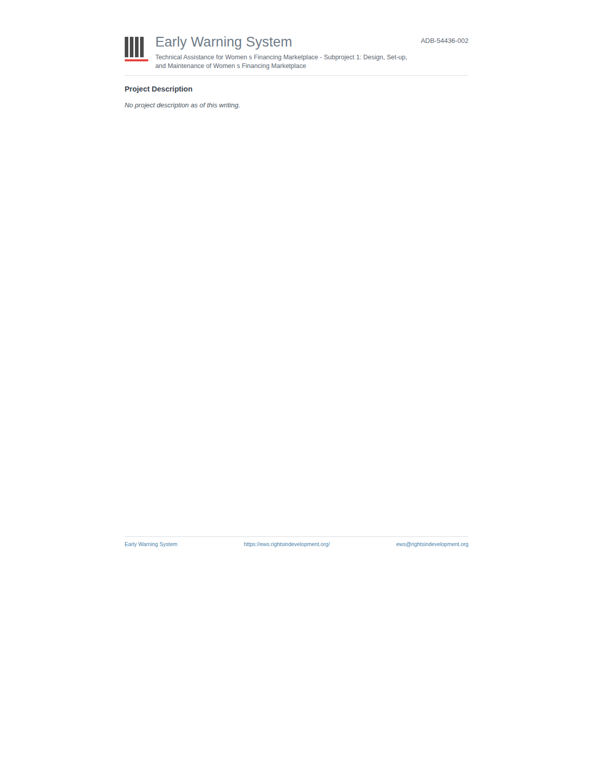Early Warning System
Technical Assistance for Women s Financing Marketplace - Subproject 1: Design, Set-up, and Maintenance of Women s Financing Marketplace
ADB-54436-002
Project Description
No project description as of this writing.
Early Warning System
https://ews.rightsindevelopment.org/
ews@rightsindevelopment.org